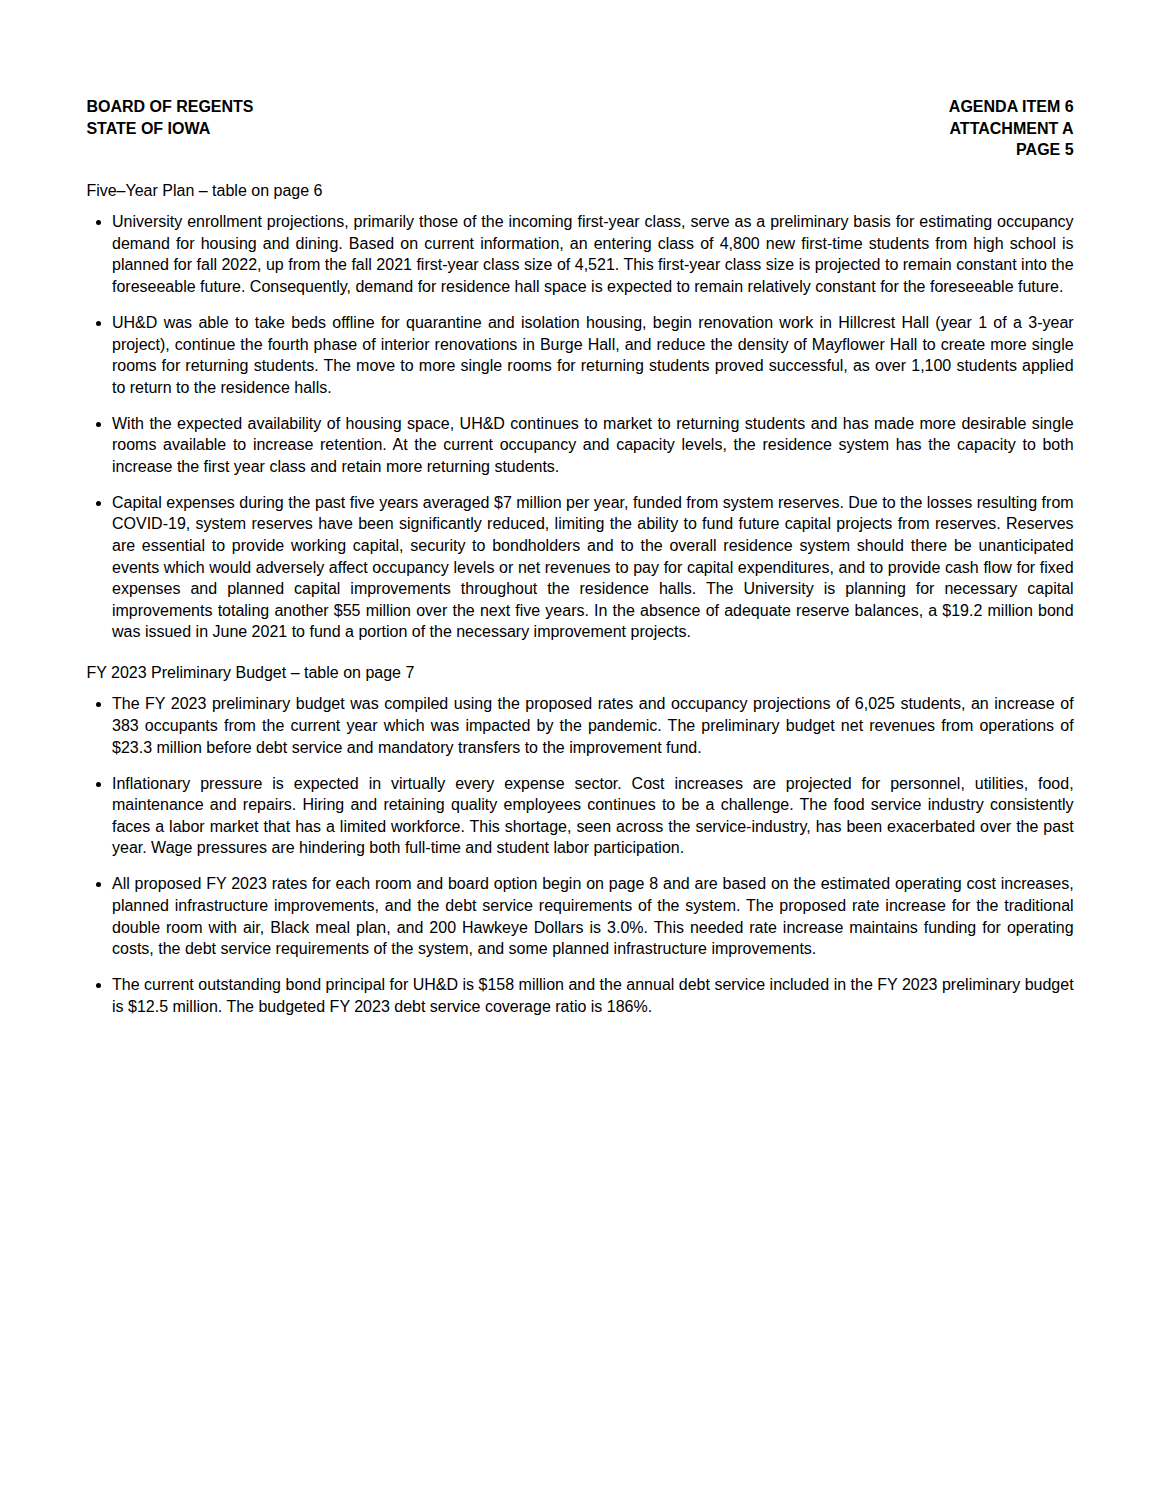BOARD OF REGENTS
STATE OF IOWA
AGENDA ITEM 6
ATTACHMENT A
PAGE 5
Five–Year Plan – table on page 6
University enrollment projections, primarily those of the incoming first-year class, serve as a preliminary basis for estimating occupancy demand for housing and dining. Based on current information, an entering class of 4,800 new first-time students from high school is planned for fall 2022, up from the fall 2021 first-year class size of 4,521. This first-year class size is projected to remain constant into the foreseeable future. Consequently, demand for residence hall space is expected to remain relatively constant for the foreseeable future.
UH&D was able to take beds offline for quarantine and isolation housing, begin renovation work in Hillcrest Hall (year 1 of a 3-year project), continue the fourth phase of interior renovations in Burge Hall, and reduce the density of Mayflower Hall to create more single rooms for returning students. The move to more single rooms for returning students proved successful, as over 1,100 students applied to return to the residence halls.
With the expected availability of housing space, UH&D continues to market to returning students and has made more desirable single rooms available to increase retention. At the current occupancy and capacity levels, the residence system has the capacity to both increase the first year class and retain more returning students.
Capital expenses during the past five years averaged $7 million per year, funded from system reserves. Due to the losses resulting from COVID-19, system reserves have been significantly reduced, limiting the ability to fund future capital projects from reserves. Reserves are essential to provide working capital, security to bondholders and to the overall residence system should there be unanticipated events which would adversely affect occupancy levels or net revenues to pay for capital expenditures, and to provide cash flow for fixed expenses and planned capital improvements throughout the residence halls. The University is planning for necessary capital improvements totaling another $55 million over the next five years. In the absence of adequate reserve balances, a $19.2 million bond was issued in June 2021 to fund a portion of the necessary improvement projects.
FY 2023 Preliminary Budget – table on page 7
The FY 2023 preliminary budget was compiled using the proposed rates and occupancy projections of 6,025 students, an increase of 383 occupants from the current year which was impacted by the pandemic. The preliminary budget net revenues from operations of $23.3 million before debt service and mandatory transfers to the improvement fund.
Inflationary pressure is expected in virtually every expense sector. Cost increases are projected for personnel, utilities, food, maintenance and repairs. Hiring and retaining quality employees continues to be a challenge. The food service industry consistently faces a labor market that has a limited workforce. This shortage, seen across the service-industry, has been exacerbated over the past year. Wage pressures are hindering both full-time and student labor participation.
All proposed FY 2023 rates for each room and board option begin on page 8 and are based on the estimated operating cost increases, planned infrastructure improvements, and the debt service requirements of the system. The proposed rate increase for the traditional double room with air, Black meal plan, and 200 Hawkeye Dollars is 3.0%. This needed rate increase maintains funding for operating costs, the debt service requirements of the system, and some planned infrastructure improvements.
The current outstanding bond principal for UH&D is $158 million and the annual debt service included in the FY 2023 preliminary budget is $12.5 million. The budgeted FY 2023 debt service coverage ratio is 186%.